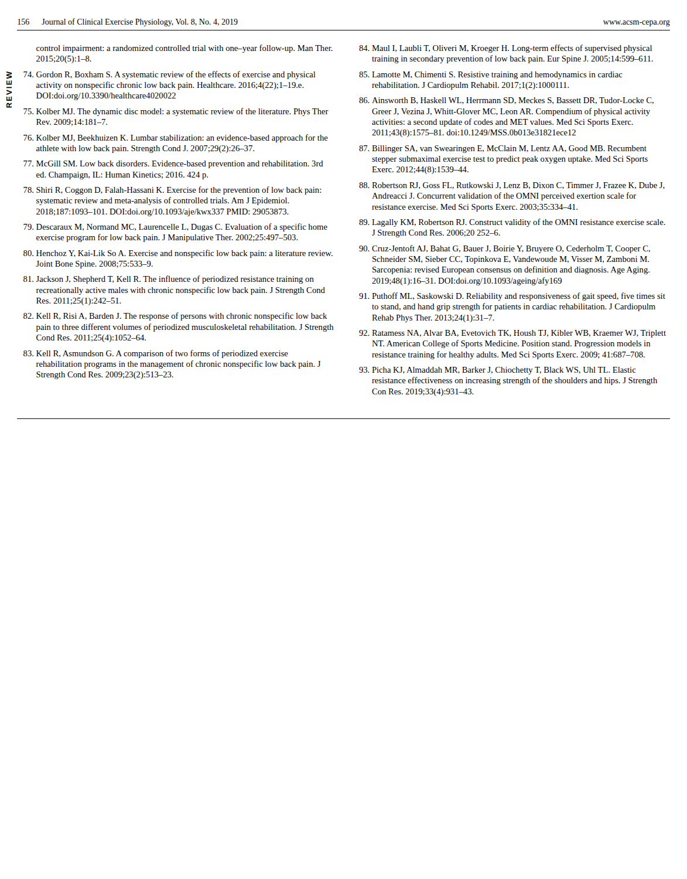REVIEW
156 Journal of Clinical Exercise Physiology, Vol. 8, No. 4, 2019 www.acsm-cepa.org
control impairment: a randomized controlled trial with one–year follow-up. Man Ther. 2015;20(5):1–8.
Gordon R, Boxham S. A systematic review of the effects of exercise and physical activity on nonspecific chronic low back pain. Healthcare. 2016;4(22);1–19.e. DOI:doi.org/10.3390/healthcare4020022
Kolber MJ. The dynamic disc model: a systematic review of the literature. Phys Ther Rev. 2009;14:181–7.
Kolber MJ, Beekhuizen K. Lumbar stabilization: an evidence-based approach for the athlete with low back pain. Strength Cond J. 2007;29(2):26–37.
McGill SM. Low back disorders. Evidence-based prevention and rehabilitation. 3rd ed. Champaign, IL: Human Kinetics; 2016. 424 p.
Shiri R, Coggon D, Falah-Hassani K. Exercise for the prevention of low back pain: systematic review and meta-analysis of controlled trials. Am J Epidemiol. 2018;187:1093–101. DOI:doi.org/10.1093/aje/kwx337 PMID: 29053873.
Descaraux M, Normand MC, Laurencelle L, Dugas C. Evaluation of a specific home exercise program for low back pain. J Manipulative Ther. 2002;25:497–503.
Henchoz Y, Kai-Lik So A. Exercise and nonspecific low back pain: a literature review. Joint Bone Spine. 2008;75:533–9.
Jackson J, Shepherd T, Kell R. The influence of periodized resistance training on recreationally active males with chronic nonspecific low back pain. J Strength Cond Res. 2011;25(1):242–51.
Kell R, Risi A, Barden J. The response of persons with chronic nonspecific low back pain to three different volumes of periodized musculoskeletal rehabilitation. J Strength Cond Res. 2011;25(4):1052–64.
Kell R, Asmundson G. A comparison of two forms of periodized exercise rehabilitation programs in the management of chronic nonspecific low back pain. J Strength Cond Res. 2009;23(2):513–23.
Maul I, Laubli T, Oliveri M, Kroeger H. Long-term effects of supervised physical training in secondary prevention of low back pain. Eur Spine J. 2005;14:599–611.
Lamotte M, Chimenti S. Resistive training and hemodynamics in cardiac rehabilitation. J Cardiopulm Rehabil. 2017;1(2):1000111.
Ainsworth B, Haskell WL, Herrmann SD, Meckes S, Bassett DR, Tudor-Locke C, Greer J, Vezina J, Whitt-Glover MC, Leon AR. Compendium of physical activity activities: a second update of codes and MET values. Med Sci Sports Exerc. 2011;43(8):1575–81. doi:10.1249/MSS.0b013e31821ece12
Billinger SA, van Swearingen E, McClain M, Lentz AA, Good MB. Recumbent stepper submaximal exercise test to predict peak oxygen uptake. Med Sci Sports Exerc. 2012;44(8):1539–44.
Robertson RJ, Goss FL, Rutkowski J, Lenz B, Dixon C, Timmer J, Frazee K, Dube J, Andreacci J. Concurrent validation of the OMNI perceived exertion scale for resistance exercise. Med Sci Sports Exerc. 2003;35:334–41.
Lagally KM, Robertson RJ. Construct validity of the OMNI resistance exercise scale. J Strength Cond Res. 2006;20 252–6.
Cruz-Jentoft AJ, Bahat G, Bauer J, Boirie Y, Bruyere O, Cederholm T, Cooper C, Schneider SM, Sieber CC, Topinkova E, Vandewoude M, Visser M, Zamboni M. Sarcopenia: revised European consensus on definition and diagnosis. Age Aging. 2019;48(1):16–31. DOI:doi.org/10.1093/ageing/afy169
Puthoff ML, Saskowski D. Reliability and responsiveness of gait speed, five times sit to stand, and hand grip strength for patients in cardiac rehabilitation. J Cardiopulm Rehab Phys Ther. 2013;24(1):31–7.
Ratamess NA, Alvar BA, Evetovich TK, Housh TJ, Kibler WB, Kraemer WJ, Triplett NT. American College of Sports Medicine. Position stand. Progression models in resistance training for healthy adults. Med Sci Sports Exerc. 2009; 41:687–708.
Picha KJ, Almaddah MR, Barker J, Chiochetty T, Black WS, Uhl TL. Elastic resistance effectiveness on increasing strength of the shoulders and hips. J Strength Con Res. 2019;33(4):931–43.